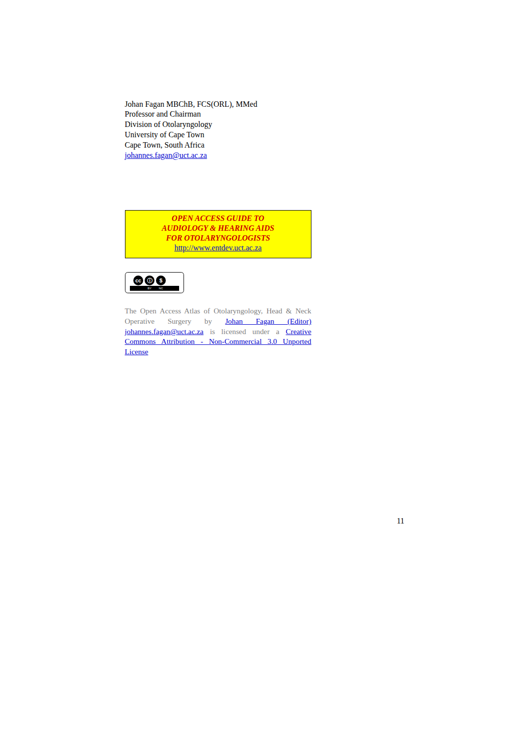Johan Fagan MBChB, FCS(ORL), MMed
Professor and Chairman
Division of Otolaryngology
University of Cape Town
Cape Town, South Africa
johannes.fagan@uct.ac.za
OPEN ACCESS GUIDE TO
AUDIOLOGY & HEARING AIDS
FOR OTOLARYNGOLOGISTS
http://www.entdev.uct.ac.za
cc ⓘ $ BY NC
The Open Access Atlas of Otolaryngology, Head & Neck Operative Surgery by Johan Fagan (Editor) johannes.fagan@uct.ac.za is licensed under a Creative Commons Attribution - Non-Commercial 3.0 Unported License
11